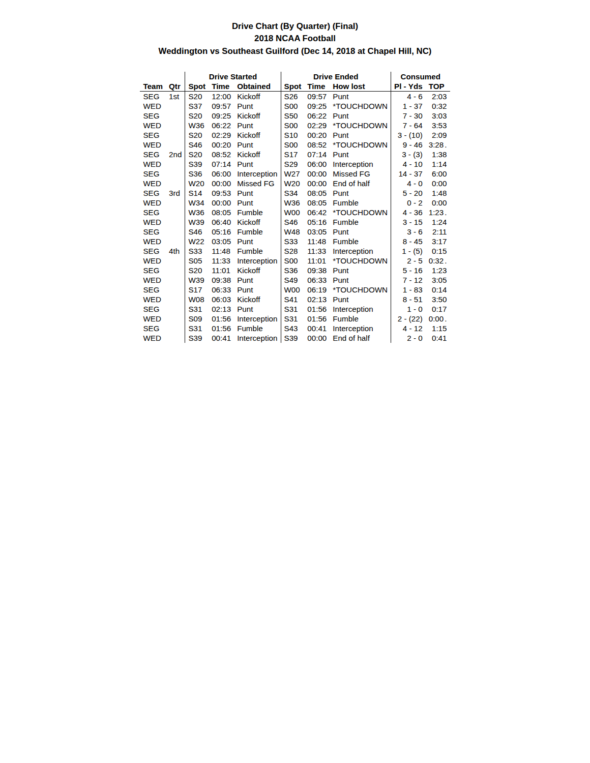Drive Chart (By Quarter) (Final) 2018 NCAA Football Weddington vs Southeast Guilford (Dec 14, 2018 at Chapel Hill, NC)
| | Drive Started | Drive Ended | Consumed |
| --- | --- | --- | --- |
| Team | Qtr | Spot | Time | Obtained | Spot | Time | How lost | Pl - Yds | TOP |
| SEG | 1st | S20 | 12:00 | Kickoff | S26 | 09:57 | Punt | 4 - 6 | 2:03 |
| WED | | S37 | 09:57 | Punt | S00 | 09:25 | *TOUCHDOWN | 1 - 37 | 0:32 |
| SEG | | S20 | 09:25 | Kickoff | S50 | 06:22 | Punt | 7 - 30 | 3:03 |
| WED | | W36 | 06:22 | Punt | S00 | 02:29 | *TOUCHDOWN | 7 - 64 | 3:53 |
| SEG | | S20 | 02:29 | Kickoff | S10 | 00:20 | Punt | 3 - (10) | 2:09 |
| WED | | S46 | 00:20 | Punt | S00 | 08:52 | *TOUCHDOWN | 9 - 46 | 3:28 . |
| SEG | 2nd | S20 | 08:52 | Kickoff | S17 | 07:14 | Punt | 3 - (3) | 1:38 |
| WED | | S39 | 07:14 | Punt | S29 | 06:00 | Interception | 4 - 10 | 1:14 |
| SEG | | S36 | 06:00 | Interception | W27 | 00:00 | Missed FG | 14 - 37 | 6:00 |
| WED | | W20 | 00:00 | Missed FG | W20 | 00:00 | End of half | 4 - 0 | 0:00 |
| SEG | 3rd | S14 | 09:53 | Punt | S34 | 08:05 | Punt | 5 - 20 | 1:48 |
| WED | | W34 | 00:00 | Punt | W36 | 08:05 | Fumble | 0 - 2 | 0:00 |
| SEG | | W36 | 08:05 | Fumble | W00 | 06:42 | *TOUCHDOWN | 4 - 36 | 1:23 . |
| WED | | W39 | 06:40 | Kickoff | S46 | 05:16 | Fumble | 3 - 15 | 1:24 |
| SEG | | S46 | 05:16 | Fumble | W48 | 03:05 | Punt | 3 - 6 | 2:11 |
| WED | | W22 | 03:05 | Punt | S33 | 11:48 | Fumble | 8 - 45 | 3:17 |
| SEG | 4th | S33 | 11:48 | Fumble | S28 | 11:33 | Interception | 1 - (5) | 0:15 |
| WED | | S05 | 11:33 | Interception | S00 | 11:01 | *TOUCHDOWN | 2 - 5 | 0:32 . |
| SEG | | S20 | 11:01 | Kickoff | S36 | 09:38 | Punt | 5 - 16 | 1:23 |
| WED | | W39 | 09:38 | Punt | S49 | 06:33 | Punt | 7 - 12 | 3:05 |
| SEG | | S17 | 06:33 | Punt | W00 | 06:19 | *TOUCHDOWN | 1 - 83 | 0:14 |
| WED | | W08 | 06:03 | Kickoff | S41 | 02:13 | Punt | 8 - 51 | 3:50 |
| SEG | | S31 | 02:13 | Punt | S31 | 01:56 | Interception | 1 - 0 | 0:17 |
| WED | | S09 | 01:56 | Interception | S31 | 01:56 | Fumble | 2 - (22) | 0:00 . |
| SEG | | S31 | 01:56 | Fumble | S43 | 00:41 | Interception | 4 - 12 | 1:15 |
| WED | | S39 | 00:41 | Interception | S39 | 00:00 | End of half | 2 - 0 | 0:41 |